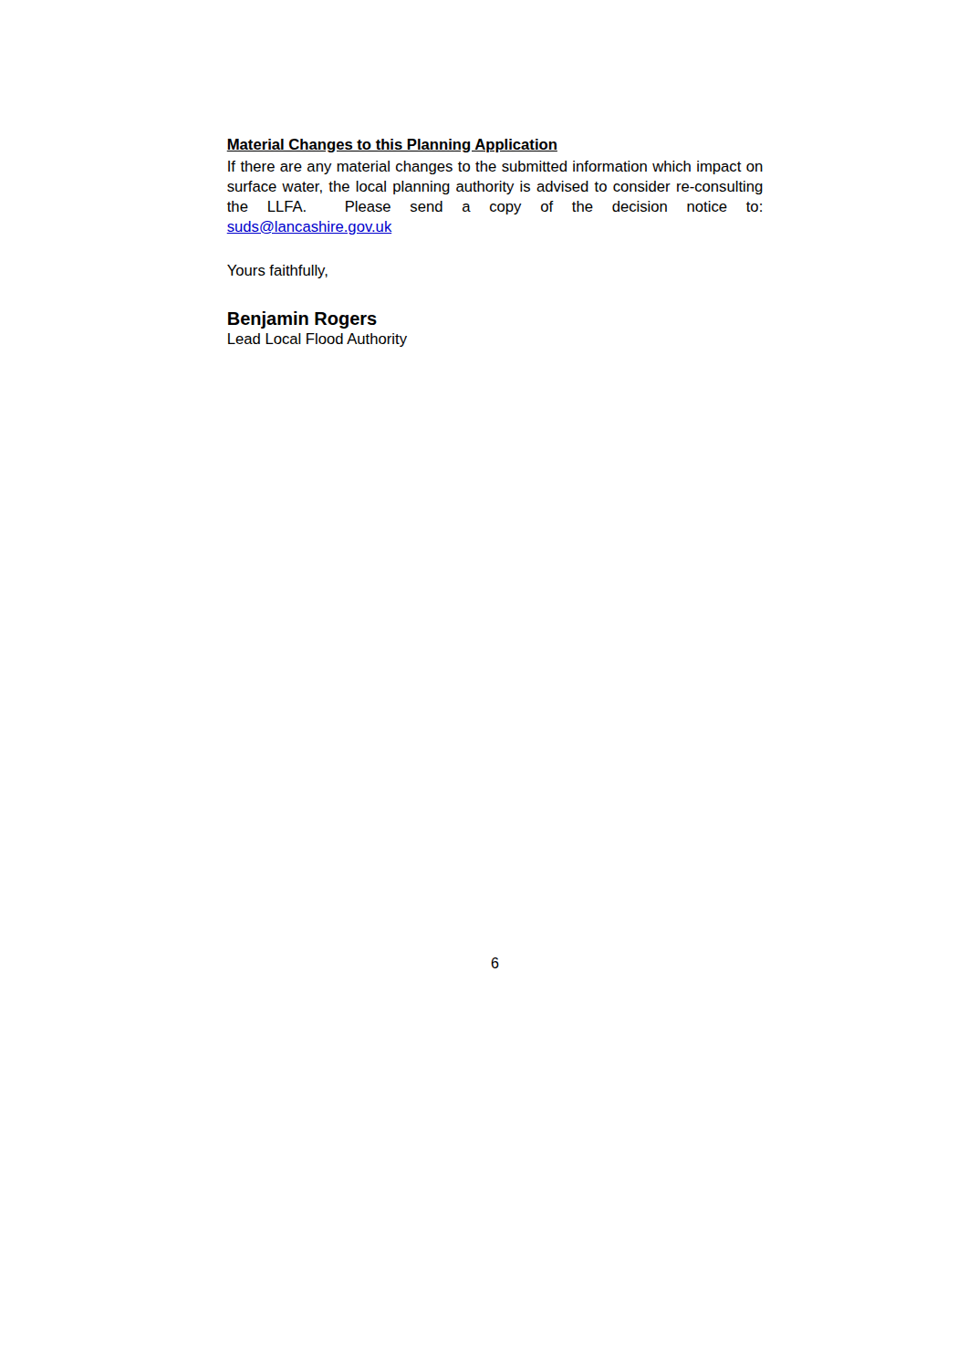Material Changes to this Planning Application
If there are any material changes to the submitted information which impact on surface water, the local planning authority is advised to consider re-consulting the LLFA. Please send a copy of the decision notice to: suds@lancashire.gov.uk
Yours faithfully,
Benjamin Rogers
Lead Local Flood Authority
6